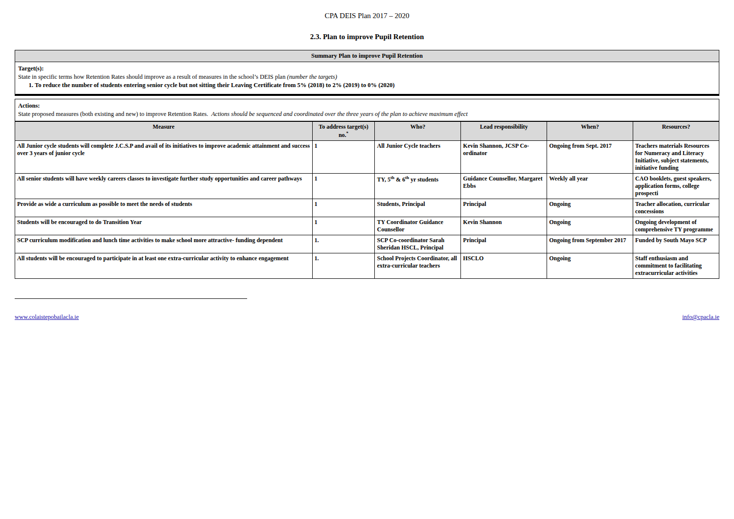CPA DEIS Plan 2017 – 2020
2.3. Plan to improve Pupil Retention
Summary Plan to improve Pupil Retention
Target(s):
State in specific terms how Retention Rates should improve as a result of measures in the school’s DEIS plan (number the targets)
To reduce the number of students entering senior cycle but not sitting their Leaving Certificate from 5% (2018) to 2% (2019) to 0% (2020)
Actions:
State proposed measures (both existing and new) to improve Retention Rates. Actions should be sequenced and coordinated over the three years of the plan to achieve maximum effect
| Measure | To address target(s) no. * | Who? | Lead responsibility | When? | Resources? |
| --- | --- | --- | --- | --- | --- |
| All Junior cycle students will complete J.C.S.P and avail of its initiatives to improve academic attainment and success over 3 years of junior cycle | 1 | All Junior Cycle teachers | Kevin Shannon, JCSP Co-ordinator | Ongoing from Sept. 2017 | Teachers materials Resources for Numeracy and Literacy Initiative, subject statements, initiative funding |
| All senior students will have weekly careers classes to investigate further study opportunities and career pathways | 1 | TY, 5 th & 6 th yr students | Guidance Counsellor, Margaret Ebbs | Weekly all year | CAO booklets, guest speakers, application forms, college prospecti |
| Provide as wide a curriculum as possible to meet the needs of students | 1 | Students, Principal | Principal | Ongoing | Teacher allocation, curricular concessions |
| Students will be encouraged to do Transition Year | 1 | TY Coordinator Guidance Counsellor | Kevin Shannon | Ongoing | Ongoing development of comprehensive TY programme |
| SCP curriculum modification and lunch time activities to make school more attractive- funding dependent | 1. | SCP Co-coordinator Sarah Sheridan HSCL, Principal | Principal | Ongoing from September 2017 | Funded by South Mayo SCP |
| All students will be encouraged to participate in at least one extra-curricular activity to enhance engagement | 1. | School Projects Coordinator, all extra-curricular teachers | HSCLO | Ongoing | Staff enthusiasm and commitment to facilitating extracurricular activities |
www.colaistepobailacla.ie info@cpacla.ie